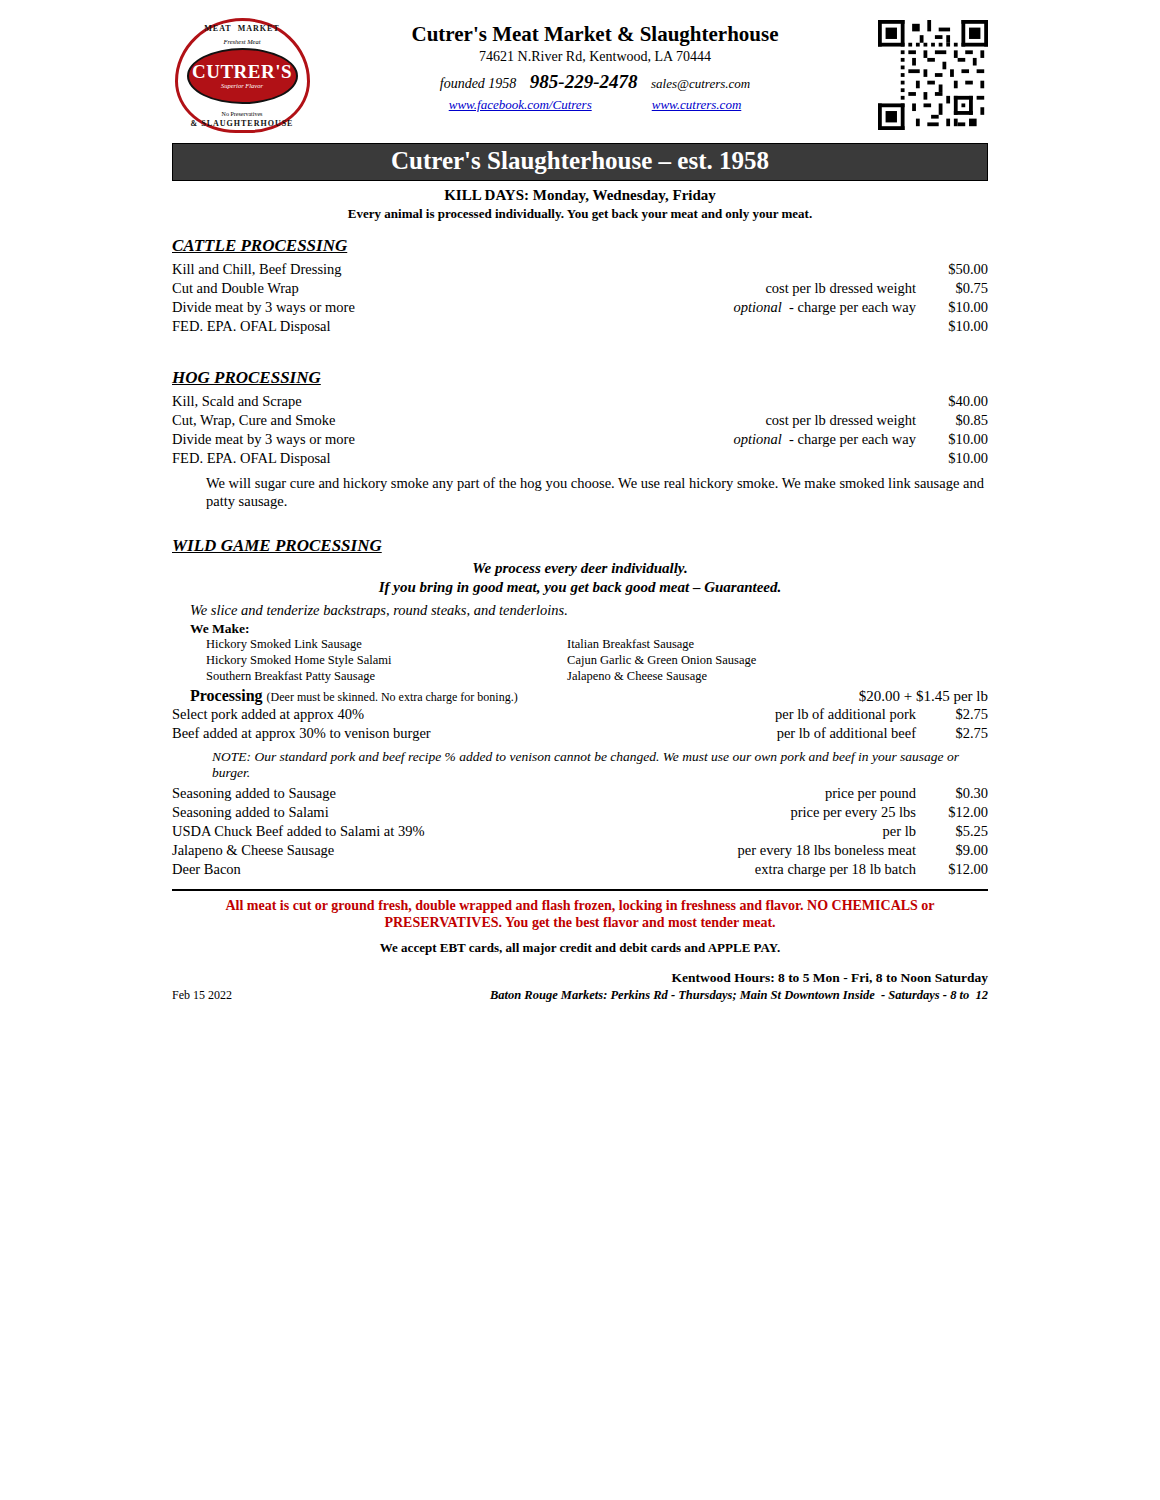MEAT MARKET
Freshest Meat
CUTRER'S
Superior Flavor
No Preservatives
& SLAUGHTERHOUSE
Cutrer's Meat Market & Slaughterhouse
74621 N.River Rd, Kentwood, LA 70444
founded 1958 985-229-2478 sales@cutrers.com
www.facebook.com/Cutrers www.cutrers.com
Cutrer's Slaughterhouse – est. 1958
KILL DAYS: Monday, Wednesday, Friday
Every animal is processed individually. You get back your meat and only your meat.
CATTLE PROCESSING
| Kill and Chill, Beef Dressing | | $50.00 |
| Cut and Double Wrap | cost per lb dressed weight | $0.75 |
| Divide meat by 3 ways or more | optional - charge per each way | $10.00 |
| FED. EPA. OFAL Disposal | | $10.00 |
HOG PROCESSING
| Kill, Scald and Scrape | | $40.00 |
| Cut, Wrap, Cure and Smoke | cost per lb dressed weight | $0.85 |
| Divide meat by 3 ways or more | optional - charge per each way | $10.00 |
| FED. EPA. OFAL Disposal | | $10.00 |
We will sugar cure and hickory smoke any part of the hog you choose. We use real hickory smoke. We make smoked link sausage and patty sausage.
WILD GAME PROCESSING
We process every deer individually.
If you bring in good meat, you get back good meat – Guaranteed.
We slice and tenderize backstraps, round steaks, and tenderloins.
We Make:
| Hickory Smoked Link Sausage | Italian Breakfast Sausage |
| Hickory Smoked Home Style Salami | Cajun Garlic & Green Onion Sausage |
| Southern Breakfast Patty Sausage | Jalapeno & Cheese Sausage |
Processing (Deer must be skinned. No extra charge for boning.) $20.00 + $1.45 per lb
| Select pork added at approx 40% | per lb of additional pork | $2.75 |
| Beef added at approx 30% to venison burger | per lb of additional beef | $2.75 |
NOTE: Our standard pork and beef recipe % added to venison cannot be changed. We must use our own pork and beef in your sausage or burger.
| Seasoning added to Sausage | price per pound | $0.30 |
| Seasoning added to Salami | price per every 25 lbs | $12.00 |
| USDA Chuck Beef added to Salami at 39% | per lb | $5.25 |
| Jalapeno & Cheese Sausage | per every 18 lbs boneless meat | $9.00 |
| Deer Bacon | extra charge per 18 lb batch | $12.00 |
All meat is cut or ground fresh, double wrapped and flash frozen, locking in freshness and flavor. NO CHEMICALS or PRESERVATIVES. You get the best flavor and most tender meat.
We accept EBT cards, all major credit and debit cards and APPLE PAY.
Feb 15 2022
Kentwood Hours: 8 to 5 Mon - Fri, 8 to Noon Saturday
Baton Rouge Markets: Perkins Rd - Thursdays; Main St Downtown Inside - Saturdays - 8 to 12